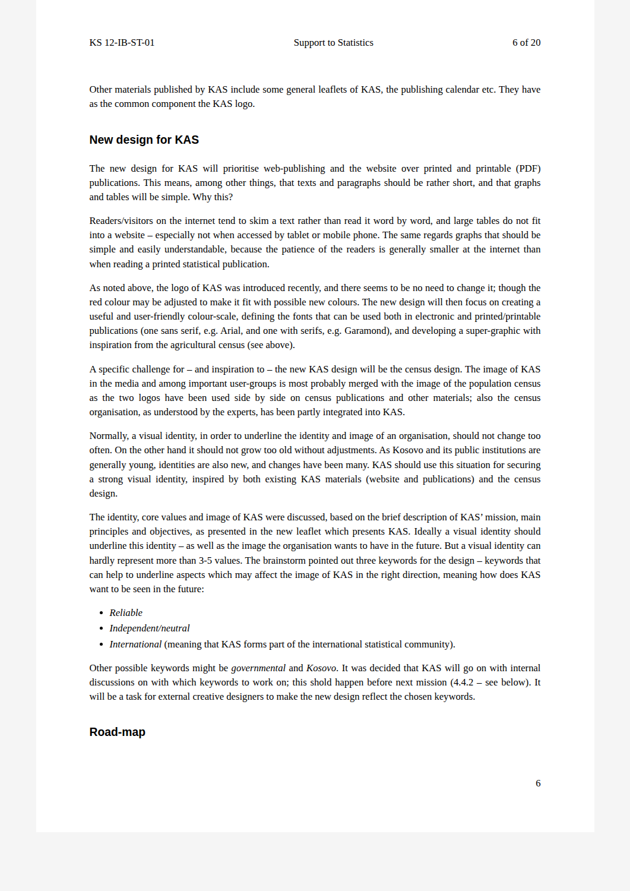KS 12-IB-ST-01 Support to Statistics 6 of 20
Other materials published by KAS include some general leaflets of KAS, the publishing calendar etc. They have as the common component the KAS logo.
New design for KAS
The new design for KAS will prioritise web-publishing and the website over printed and printable (PDF) publications. This means, among other things, that texts and paragraphs should be rather short, and that graphs and tables will be simple. Why this?
Readers/visitors on the internet tend to skim a text rather than read it word by word, and large tables do not fit into a website – especially not when accessed by tablet or mobile phone. The same regards graphs that should be simple and easily understandable, because the patience of the readers is generally smaller at the internet than when reading a printed statistical publication.
As noted above, the logo of KAS was introduced recently, and there seems to be no need to change it; though the red colour may be adjusted to make it fit with possible new colours. The new design will then focus on creating a useful and user-friendly colour-scale, defining the fonts that can be used both in electronic and printed/printable publications (one sans serif, e.g. Arial, and one with serifs, e.g. Garamond), and developing a super-graphic with inspiration from the agricultural census (see above).
A specific challenge for – and inspiration to – the new KAS design will be the census design. The image of KAS in the media and among important user-groups is most probably merged with the image of the population census as the two logos have been used side by side on census publications and other materials; also the census organisation, as understood by the experts, has been partly integrated into KAS.
Normally, a visual identity, in order to underline the identity and image of an organisation, should not change too often. On the other hand it should not grow too old without adjustments. As Kosovo and its public institutions are generally young, identities are also new, and changes have been many. KAS should use this situation for securing a strong visual identity, inspired by both existing KAS materials (website and publications) and the census design.
The identity, core values and image of KAS were discussed, based on the brief description of KAS’ mission, main principles and objectives, as presented in the new leaflet which presents KAS. Ideally a visual identity should underline this identity – as well as the image the organisation wants to have in the future. But a visual identity can hardly represent more than 3-5 values. The brainstorm pointed out three keywords for the design – keywords that can help to underline aspects which may affect the image of KAS in the right direction, meaning how does KAS want to be seen in the future:
Reliable
Independent/neutral
International (meaning that KAS forms part of the international statistical community).
Other possible keywords might be governmental and Kosovo. It was decided that KAS will go on with internal discussions on with which keywords to work on; this shold happen before next mission (4.4.2 – see below). It will be a task for external creative designers to make the new design reflect the chosen keywords.
Road-map
6